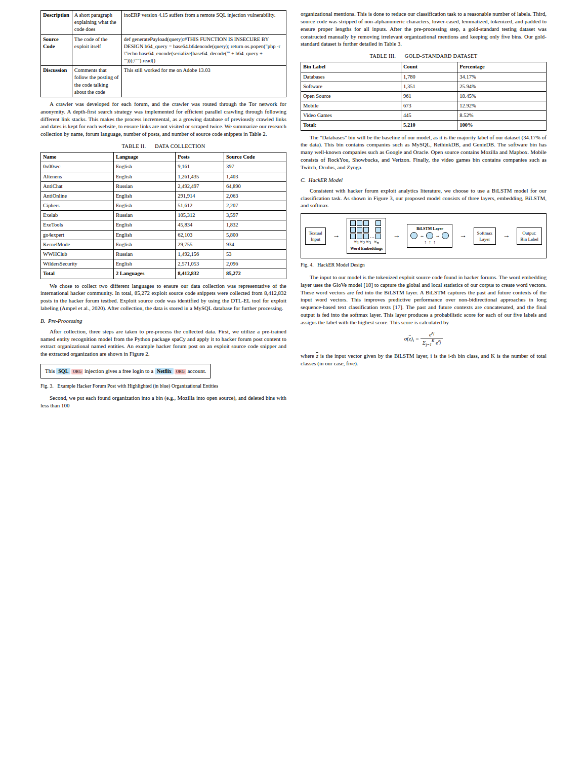| Description | A short paragraph explaining what the code does | inoERP version 4.15 suffers from a remote SQL injection vulnerability. |
| Source Code | The code of the exploit itself | def generatePayload(query):#THIS FUNCTION IS INSECURE BY DESIGN b64_query = base64.b64encode(query); return os.popen("php -r \"echo base64_encode(serialize(base64_decode('" + b64_query + "')));\"").read() |
| Discussion | Comments that follow the posting of the code talking about the code | This still worked for me on Adobe 13.03 |
A crawler was developed for each forum, and the crawler was routed through the Tor network for anonymity. A depth-first search strategy was implemented for efficient parallel crawling through following different link stacks. This makes the process incremental, as a growing database of previously crawled links and dates is kept for each website, to ensure links are not visited or scraped twice. We summarize our research collection by name, forum language, number of posts, and number of source code snippets in Table 2.
TABLE II. DATA COLLECTION
| Name | Language | Posts | Source Code |
| --- | --- | --- | --- |
| 0x00sec | English | 9,161 | 397 |
| Altenens | English | 1,261,435 | 1,403 |
| AntiChat | Russian | 2,492,497 | 64,890 |
| AntiOnline | English | 291,914 | 2,063 |
| Ciphers | English | 51,612 | 2,207 |
| Exelab | Russian | 105,312 | 3,597 |
| ExeTools | English | 45,834 | 1,832 |
| go4expert | English | 62,103 | 5,800 |
| KernelMode | English | 29,755 | 934 |
| WWHClub | Russian | 1,492,156 | 53 |
| WildersSecurity | English | 2,571,053 | 2,096 |
| Total | 2 Languages | 8,412,832 | 85,272 |
We chose to collect two different languages to ensure our data collection was representative of the international hacker community. In total, 85,272 exploit source code snippets were collected from 8,412,832 posts in the hacker forum testbed. Exploit source code was identified by using the DTL-EL tool for exploit labeling (Ampel et al., 2020). After collection, the data is stored in a MySQL database for further processing.
B. Pre-Processing
After collection, three steps are taken to pre-process the collected data. First, we utilize a pre-trained named entity recognition model from the Python package spaCy and apply it to hacker forum post content to extract organizational named entities. An example hacker forum post on an exploit source code snipper and the extracted organization are shown in Figure 2.
This SQL ORG injection gives a free login to a Netflix ORG account.
Fig. 3. Example Hacker Forum Post with Highlighted (in blue) Organizational Entities
Second, we put each found organization into a bin (e.g., Mozilla into open source), and deleted bins with less than 100
organizational mentions. This is done to reduce our classification task to a reasonable number of labels. Third, source code was stripped of non-alphanumeric characters, lower-cased, lemmatized, tokenized, and padded to ensure proper lengths for all inputs. After the pre-processing step, a gold-standard testing dataset was constructed manually by removing irrelevant organizational mentions and keeping only five bins. Our gold-standard dataset is further detailed in Table 3.
TABLE III. GOLD-STANDARD DATASET
| Bin Label | Count | Percentage |
| --- | --- | --- |
| Databases | 1,780 | 34.17% |
| Software | 1,351 | 25.94% |
| Open Source | 961 | 18.45% |
| Mobile | 673 | 12.92% |
| Video Games | 445 | 8.52% |
| Total: | 5,210 | 100% |
The "Databases" bin will be the baseline of our model, as it is the majority label of our dataset (34.17% of the data). This bin contains companies such as MySQL, RethinkDB, and GenieDB. The software bin has many well-known companies such as Google and Oracle. Open source contains Mozilla and Mapbox. Mobile consists of RockYou, Showbucks, and Verizon. Finally, the video games bin contains companies such as Twitch, Oculus, and Zynga.
C. HackER Model
Consistent with hacker forum exploit analytics literature, we choose to use a BiLSTM model for our classification task. As shown in Figure 3, our proposed model consists of three layers, embedding, BiLSTM, and softmax.
Textual
Input
→
…
w1 w2 w3 wn
Word Embeddings
→
BiLSTM Layer
↔
↔
↑ ↑ ↑
→
Softmax
Layer
→
Output:
Bin Label
Fig. 4. HackER Model Design
The input to our model is the tokenized exploit source code found in hacker forums. The word embedding layer uses the GloVe model [18] to capture the global and local statistics of our corpus to create word vectors. These word vectors are fed into the BiLSTM layer. A BiLSTM captures the past and future contexts of the input word vectors. This improves predictive performance over non-bidirectional approaches in long sequence-based text classification texts [17]. The past and future contexts are concatenated, and the final output is fed into the softmax layer. This layer produces a probabilistic score for each of our five labels and assigns the label with the highest score. This score is calculated by
σ(z)i = ezi Σj=1K ezj
where z is the input vector given by the BiLSTM layer, i is the i-th bin class, and K is the number of total classes (in our case, five).